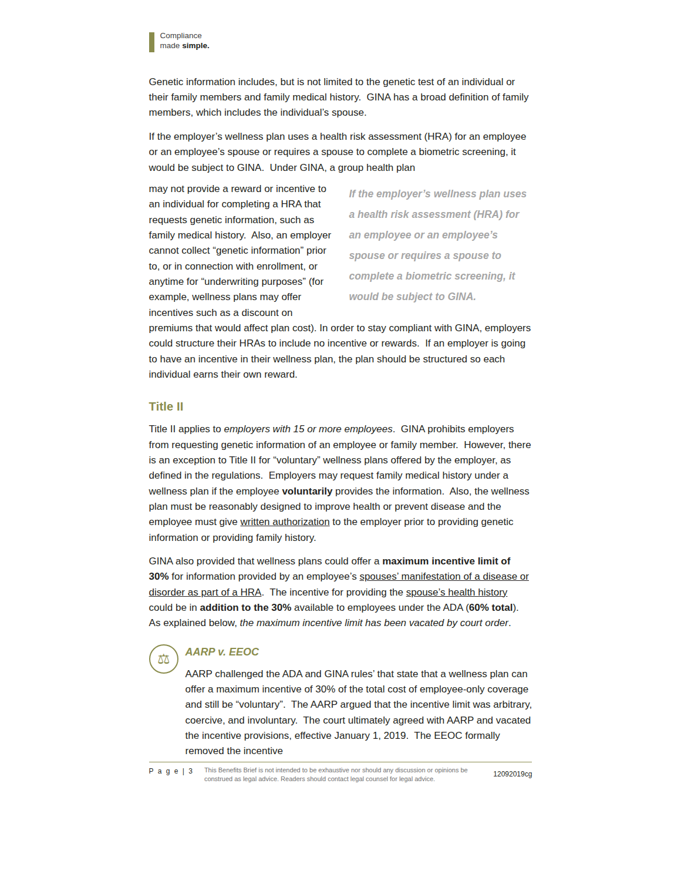Compliance
made simple.
Genetic information includes, but is not limited to the genetic test of an individual or their family members and family medical history. GINA has a broad definition of family members, which includes the individual’s spouse.
If the employer’s wellness plan uses a health risk assessment (HRA) for an employee or an employee’s spouse or requires a spouse to complete a biometric screening, it would be subject to GINA. Under GINA, a group health plan
If the employer’s wellness plan uses a health risk assessment (HRA) for an employee or an employee’s spouse or requires a spouse to complete a biometric screening, it would be subject to GINA.
may not provide a reward or incentive to an individual for completing a HRA that requests genetic information, such as family medical history. Also, an employer cannot collect “genetic information” prior to, or in connection with enrollment, or anytime for “underwriting purposes” (for example, wellness plans may offer incentives such as a discount on premiums that would affect plan cost). In order to stay compliant with GINA, employers could structure their HRAs to include no incentive or rewards. If an employer is going to have an incentive in their wellness plan, the plan should be structured so each individual earns their own reward.
Title II
Title II applies to employers with 15 or more employees. GINA prohibits employers from requesting genetic information of an employee or family member. However, there is an exception to Title II for “voluntary” wellness plans offered by the employer, as defined in the regulations. Employers may request family medical history under a wellness plan if the employee voluntarily provides the information. Also, the wellness plan must be reasonably designed to improve health or prevent disease and the employee must give written authorization to the employer prior to providing genetic information or providing family history.
GINA also provided that wellness plans could offer a maximum incentive limit of 30% for information provided by an employee’s spouses’ manifestation of a disease or disorder as part of a HRA. The incentive for providing the spouse’s health history could be in addition to the 30% available to employees under the ADA (60% total). As explained below, the maximum incentive limit has been vacated by court order.
⚖
AARP v. EEOC
AARP challenged the ADA and GINA rules’ that state that a wellness plan can offer a maximum incentive of 30% of the total cost of employee-only coverage and still be “voluntary”. The AARP argued that the incentive limit was arbitrary, coercive, and involuntary. The court ultimately agreed with AARP and vacated the incentive provisions, effective January 1, 2019. The EEOC formally removed the incentive
P a g e | 3
This Benefits Brief is not intended to be exhaustive nor should any discussion or opinions be construed as legal advice. Readers should contact legal counsel for legal advice.
12092019cg